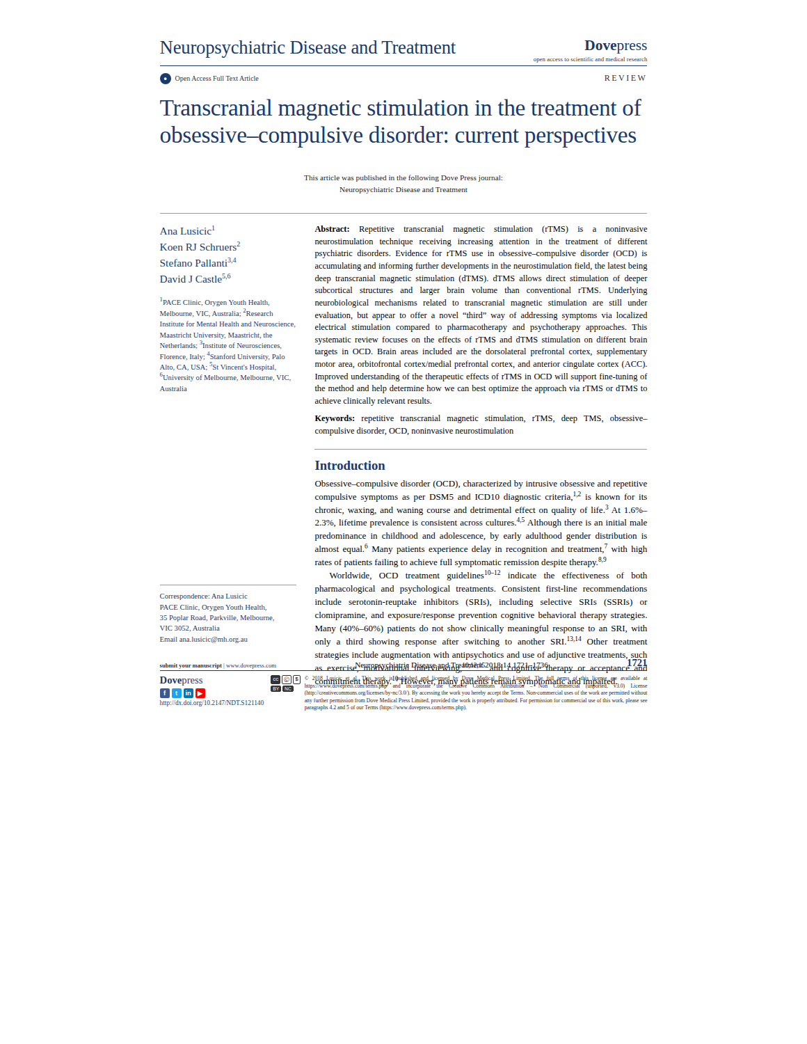Neuropsychiatric Disease and Treatment
Dovepress
open access to scientific and medical research
• Open Access Full Text Article
Review
Transcranial magnetic stimulation in the treatment of obsessive–compulsive disorder: current perspectives
This article was published in the following Dove Press journal:
Neuropsychiatric Disease and Treatment
Ana Lusicic1
Koen RJ Schruers2
Stefano Pallanti3,4
David J Castle5,6
1PACE Clinic, Orygen Youth Health, Melbourne, VIC, Australia; 2Research Institute for Mental Health and Neuroscience, Maastricht University, Maastricht, the Netherlands; 3Institute of Neurosciences, Florence, Italy; 4Stanford University, Palo Alto, CA, USA; 5St Vincent's Hospital, 6University of Melbourne, Melbourne, VIC, Australia
Correspondence: Ana Lusicic
PACE Clinic, Orygen Youth Health,
35 Poplar Road, Parkville, Melbourne,
VIC 3052, Australia
Email ana.lusicic@mh.org.au
Abstract: Repetitive transcranial magnetic stimulation (rTMS) is a noninvasive neurostimulation technique receiving increasing attention in the treatment of different psychiatric disorders. Evidence for rTMS use in obsessive–compulsive disorder (OCD) is accumulating and informing further developments in the neurostimulation field, the latest being deep transcranial magnetic stimulation (dTMS). dTMS allows direct stimulation of deeper subcortical structures and larger brain volume than conventional rTMS. Underlying neurobiological mechanisms related to transcranial magnetic stimulation are still under evaluation, but appear to offer a novel “third” way of addressing symptoms via localized electrical stimulation compared to pharmacotherapy and psychotherapy approaches. This systematic review focuses on the effects of rTMS and dTMS stimulation on different brain targets in OCD. Brain areas included are the dorsolateral prefrontal cortex, supplementary motor area, orbitofrontal cortex/medial prefrontal cortex, and anterior cingulate cortex (ACC). Improved understanding of the therapeutic effects of rTMS in OCD will support fine-tuning of the method and help determine how we can best optimize the approach via rTMS or dTMS to achieve clinically relevant results.
Keywords: repetitive transcranial magnetic stimulation, rTMS, deep TMS, obsessive–compulsive disorder, OCD, noninvasive neurostimulation
Introduction
Obsessive–compulsive disorder (OCD), characterized by intrusive obsessive and repetitive compulsive symptoms as per DSM5 and ICD10 diagnostic criteria,1,2 is known for its chronic, waxing, and waning course and detrimental effect on quality of life.3 At 1.6%–2.3%, lifetime prevalence is consistent across cultures.4,5 Although there is an initial male predominance in childhood and adolescence, by early adulthood gender distribution is almost equal.6 Many patients experience delay in recognition and treatment,7 with high rates of patients failing to achieve full symptomatic remission despite therapy.8,9
Worldwide, OCD treatment guidelines10–12 indicate the effectiveness of both pharmacological and psychological treatments. Consistent first-line recommendations include serotonin-reuptake inhibitors (SRIs), including selective SRIs (SSRIs) or clomipramine, and exposure/response prevention cognitive behavioral therapy strategies. Many (40%–60%) patients do not show clinically meaningful response to an SRI, with only a third showing response after switching to another SRI.13,14 Other treatment strategies include augmentation with antipsychotics and use of adjunctive treatments, such as exercise, motivational interviewing,10,12,15 and cognitive therapy or acceptance and commitment therapy.10 However, many patients remain symptomatic and impaired.
submit your manuscript | www.dovepress.com
Neuropsychiatric Disease and Treatment 2018:14 1721–1736
1721
Dovepress
ftin▶
http://dx.doi.org/10.2147/NDT.S121140
ccⒸ$
BY NC
© 2018 Lusicic et al. This work is published and licensed by Dove Medical Press Limited. The full terms of this license are available at https://www.dovepress.com/terms.php and incorporate the Creative Commons Attribution – Non Commercial (unported, v3.0) License (http://creativecommons.org/licenses/by-nc/3.0/). By accessing the work you hereby accept the Terms. Non-commercial uses of the work are permitted without any further permission from Dove Medical Press Limited, provided the work is properly attributed. For permission for commercial use of this work, please see paragraphs 4.2 and 5 of our Terms (https://www.dovepress.com/terms.php).